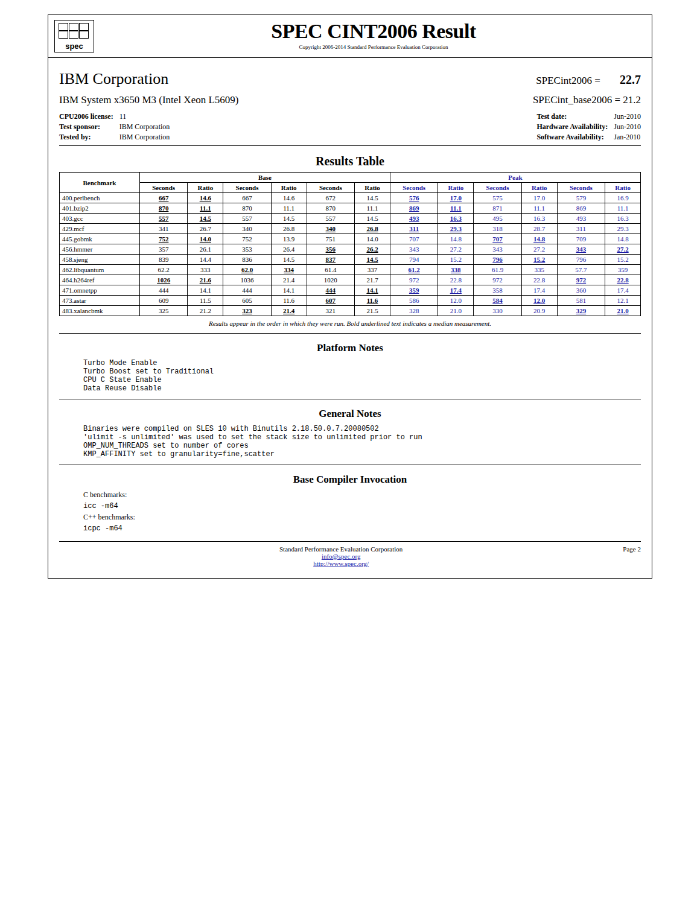spec
SPEC CINT2006 Result
Copyright 2006-2014 Standard Performance Evaluation Corporation
IBM Corporation
SPECint2006 = 22.7
IBM System x3650 M3 (Intel Xeon L5609)
SPECint_base2006 = 21.2
CPU2006 license:
11
Test date:
Jun-2010
Test sponsor:
IBM Corporation
Hardware Availability:
Jun-2010
Tested by:
IBM Corporation
Software Availability:
Jan-2010
Results Table
| Benchmark | Base | Peak |
| --- | --- | --- |
| Seconds | Ratio | Seconds | Ratio | Seconds | Ratio | Seconds | Ratio | Seconds | Ratio | Seconds | Ratio |
| 400.perlbench | 667 | 14.6 | 667 | 14.6 | 672 | 14.5 | 576 | 17.0 | 575 | 17.0 | 579 | 16.9 |
| 401.bzip2 | 870 | 11.1 | 870 | 11.1 | 870 | 11.1 | 869 | 11.1 | 871 | 11.1 | 869 | 11.1 |
| 403.gcc | 557 | 14.5 | 557 | 14.5 | 557 | 14.5 | 493 | 16.3 | 495 | 16.3 | 493 | 16.3 |
| 429.mcf | 341 | 26.7 | 340 | 26.8 | 340 | 26.8 | 311 | 29.3 | 318 | 28.7 | 311 | 29.3 |
| 445.gobmk | 752 | 14.0 | 752 | 13.9 | 751 | 14.0 | 707 | 14.8 | 707 | 14.8 | 709 | 14.8 |
| 456.hmmer | 357 | 26.1 | 353 | 26.4 | 356 | 26.2 | 343 | 27.2 | 343 | 27.2 | 343 | 27.2 |
| 458.sjeng | 839 | 14.4 | 836 | 14.5 | 837 | 14.5 | 794 | 15.2 | 796 | 15.2 | 796 | 15.2 |
| 462.libquantum | 62.2 | 333 | 62.0 | 334 | 61.4 | 337 | 61.2 | 338 | 61.9 | 335 | 57.7 | 359 |
| 464.h264ref | 1026 | 21.6 | 1036 | 21.4 | 1020 | 21.7 | 972 | 22.8 | 972 | 22.8 | 972 | 22.8 |
| 471.omnetpp | 444 | 14.1 | 444 | 14.1 | 444 | 14.1 | 359 | 17.4 | 358 | 17.4 | 360 | 17.4 |
| 473.astar | 609 | 11.5 | 605 | 11.6 | 607 | 11.6 | 586 | 12.0 | 584 | 12.0 | 581 | 12.1 |
| 483.xalancbmk | 325 | 21.2 | 323 | 21.4 | 321 | 21.5 | 328 | 21.0 | 330 | 20.9 | 329 | 21.0 |
Results appear in the order in which they were run. Bold underlined text indicates a median measurement.
Platform Notes
Turbo Mode Enable
Turbo Boost set to Traditional
CPU C State Enable
Data Reuse Disable
General Notes
Binaries were compiled on SLES 10 with Binutils 2.18.50.0.7.20080502
'ulimit -s unlimited' was used to set the stack size to unlimited prior to run
OMP_NUM_THREADS set to number of cores
KMP_AFFINITY set to granularity=fine,scatter
Base Compiler Invocation
C benchmarks:
icc -m64
C++ benchmarks:
icpc -m64
Standard Performance Evaluation Corporation
info@spec.org
http://www.spec.org/
Page 2